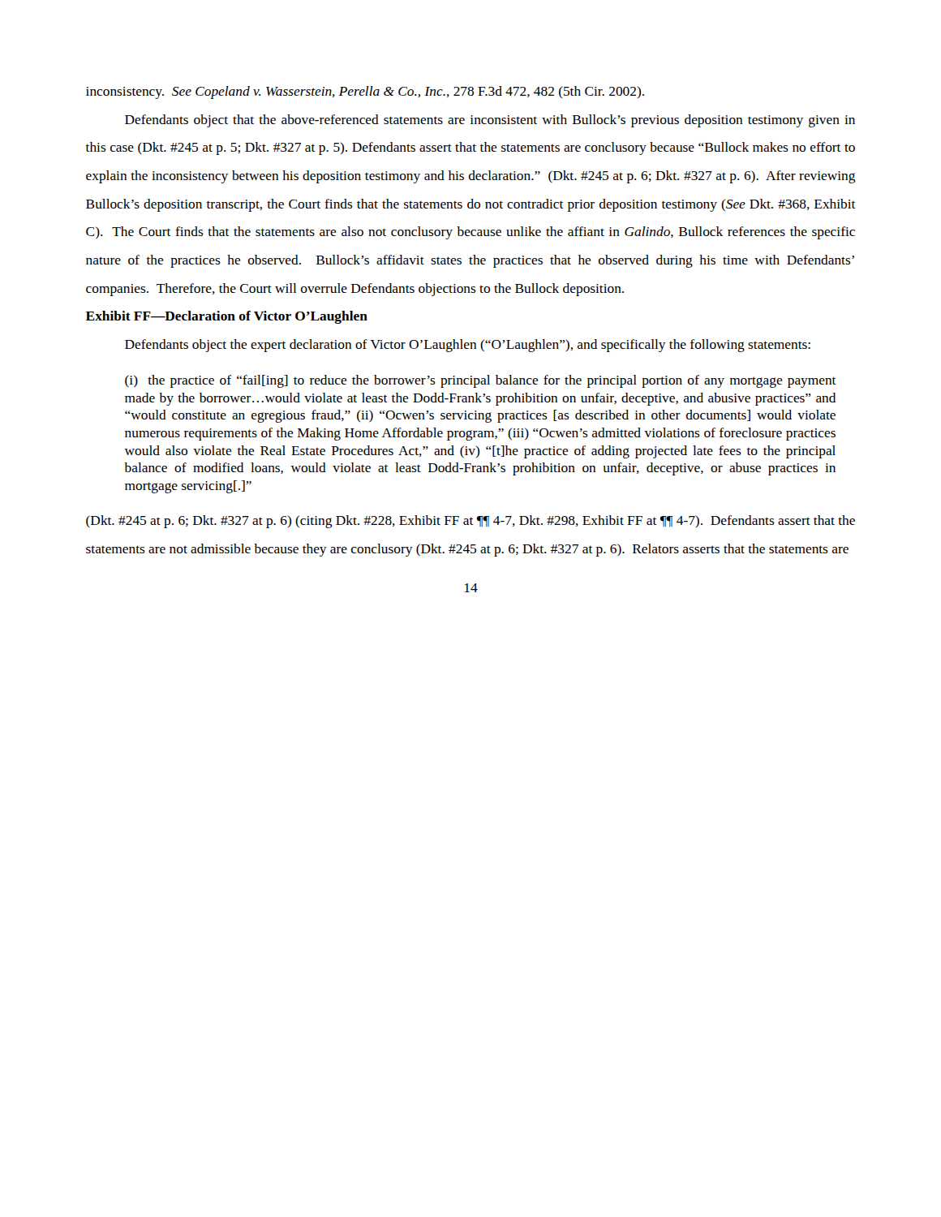inconsistency. See Copeland v. Wasserstein, Perella & Co., Inc., 278 F.3d 472, 482 (5th Cir. 2002).
Defendants object that the above-referenced statements are inconsistent with Bullock’s previous deposition testimony given in this case (Dkt. #245 at p. 5; Dkt. #327 at p. 5). Defendants assert that the statements are conclusory because “Bullock makes no effort to explain the inconsistency between his deposition testimony and his declaration.” (Dkt. #245 at p. 6; Dkt. #327 at p. 6). After reviewing Bullock’s deposition transcript, the Court finds that the statements do not contradict prior deposition testimony (See Dkt. #368, Exhibit C). The Court finds that the statements are also not conclusory because unlike the affiant in Galindo, Bullock references the specific nature of the practices he observed. Bullock’s affidavit states the practices that he observed during his time with Defendants’ companies. Therefore, the Court will overrule Defendants objections to the Bullock deposition.
Exhibit FF—Declaration of Victor O’Laughlen
Defendants object the expert declaration of Victor O’Laughlen (“O’Laughlen”), and specifically the following statements:
(i) the practice of “fail[ing] to reduce the borrower’s principal balance for the principal portion of any mortgage payment made by the borrower…would violate at least the Dodd-Frank’s prohibition on unfair, deceptive, and abusive practices” and “would constitute an egregious fraud,” (ii) “Ocwen’s servicing practices [as described in other documents] would violate numerous requirements of the Making Home Affordable program,” (iii) “Ocwen’s admitted violations of foreclosure practices would also violate the Real Estate Procedures Act,” and (iv) “[t]he practice of adding projected late fees to the principal balance of modified loans, would violate at least Dodd-Frank’s prohibition on unfair, deceptive, or abuse practices in mortgage servicing[.]”
(Dkt. #245 at p. 6; Dkt. #327 at p. 6) (citing Dkt. #228, Exhibit FF at ¶¶ 4-7, Dkt. #298, Exhibit FF at ¶¶ 4-7). Defendants assert that the statements are not admissible because they are conclusory (Dkt. #245 at p. 6; Dkt. #327 at p. 6). Relators asserts that the statements are
14